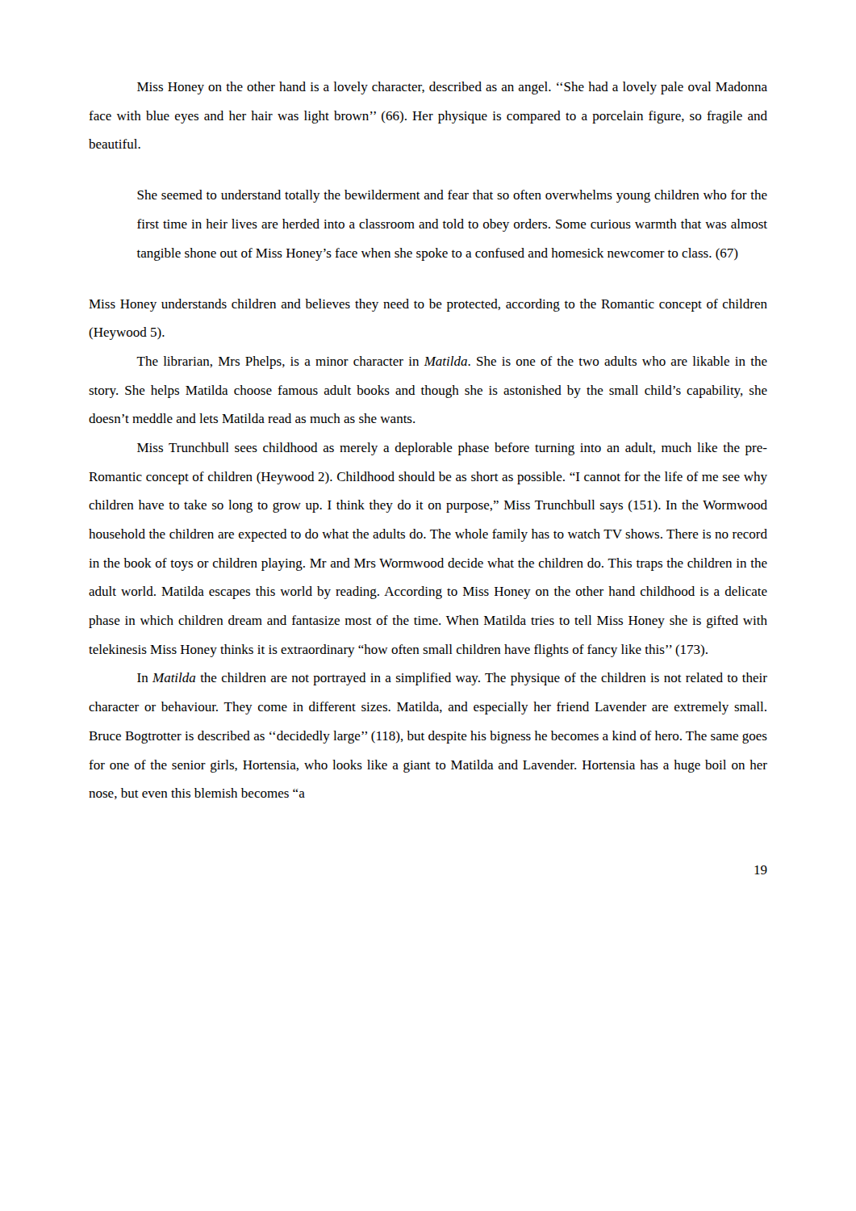Miss Honey on the other hand is a lovely character, described as an angel. ‘‘She had a lovely pale oval Madonna face with blue eyes and her hair was light brown’’ (66). Her physique is compared to a porcelain figure, so fragile and beautiful.
She seemed to understand totally the bewilderment and fear that so often overwhelms young children who for the first time in heir lives are herded into a classroom and told to obey orders. Some curious warmth that was almost tangible shone out of Miss Honey’s face when she spoke to a confused and homesick newcomer to class. (67)
Miss Honey understands children and believes they need to be protected, according to the Romantic concept of children (Heywood 5).
The librarian, Mrs Phelps, is a minor character in Matilda. She is one of the two adults who are likable in the story. She helps Matilda choose famous adult books and though she is astonished by the small child’s capability, she doesn’t meddle and lets Matilda read as much as she wants.
Miss Trunchbull sees childhood as merely a deplorable phase before turning into an adult, much like the pre-Romantic concept of children (Heywood 2). Childhood should be as short as possible. “I cannot for the life of me see why children have to take so long to grow up. I think they do it on purpose,” Miss Trunchbull says (151). In the Wormwood household the children are expected to do what the adults do. The whole family has to watch TV shows. There is no record in the book of toys or children playing. Mr and Mrs Wormwood decide what the children do. This traps the children in the adult world. Matilda escapes this world by reading. According to Miss Honey on the other hand childhood is a delicate phase in which children dream and fantasize most of the time. When Matilda tries to tell Miss Honey she is gifted with telekinesis Miss Honey thinks it is extraordinary “how often small children have flights of fancy like this’’ (173).
In Matilda the children are not portrayed in a simplified way. The physique of the children is not related to their character or behaviour. They come in different sizes. Matilda, and especially her friend Lavender are extremely small. Bruce Bogtrotter is described as ‘‘decidedly large’’ (118), but despite his bigness he becomes a kind of hero. The same goes for one of the senior girls, Hortensia, who looks like a giant to Matilda and Lavender. Hortensia has a huge boil on her nose, but even this blemish becomes “a
19